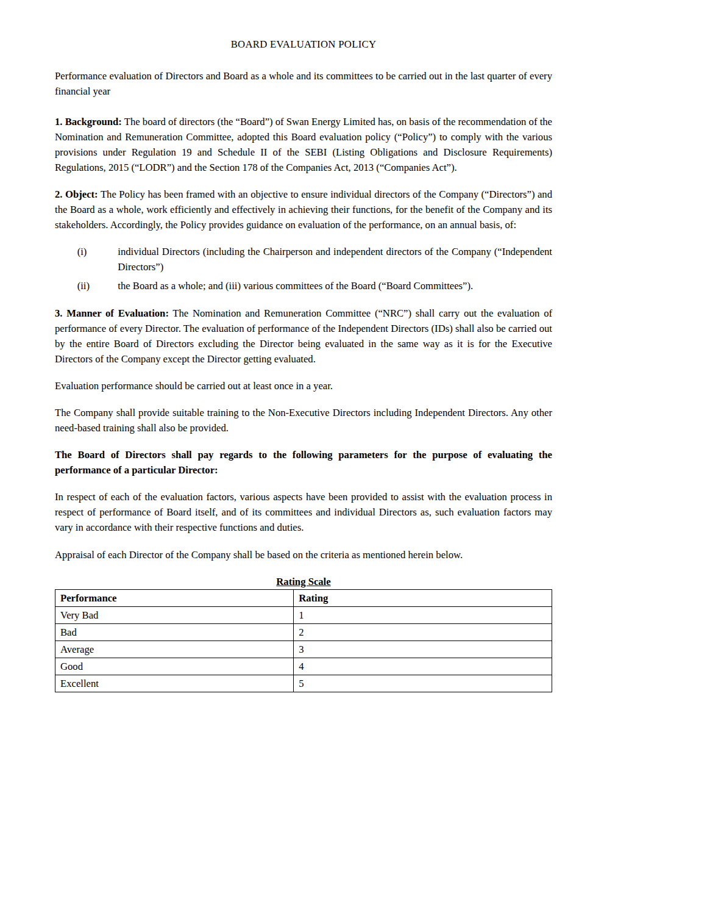BOARD EVALUATION POLICY
Performance evaluation of Directors and Board as a whole and its committees to be carried out in the last quarter of every financial year
1. Background: The board of directors (the “Board”) of Swan Energy Limited has, on basis of the recommendation of the Nomination and Remuneration Committee, adopted this Board evaluation policy (“Policy”) to comply with the various provisions under Regulation 19 and Schedule II of the SEBI (Listing Obligations and Disclosure Requirements) Regulations, 2015 (“LODR”) and the Section 178 of the Companies Act, 2013 (“Companies Act”).
2. Object: The Policy has been framed with an objective to ensure individual directors of the Company (“Directors”) and the Board as a whole, work efficiently and effectively in achieving their functions, for the benefit of the Company and its stakeholders. Accordingly, the Policy provides guidance on evaluation of the performance, on an annual basis, of:
(i) individual Directors (including the Chairperson and independent directors of the Company (“Independent Directors”)
(ii) the Board as a whole; and (iii) various committees of the Board (“Board Committees”).
3. Manner of Evaluation: The Nomination and Remuneration Committee (“NRC”) shall carry out the evaluation of performance of every Director. The evaluation of performance of the Independent Directors (IDs) shall also be carried out by the entire Board of Directors excluding the Director being evaluated in the same way as it is for the Executive Directors of the Company except the Director getting evaluated.
Evaluation performance should be carried out at least once in a year.
The Company shall provide suitable training to the Non-Executive Directors including Independent Directors. Any other need-based training shall also be provided.
The Board of Directors shall pay regards to the following parameters for the purpose of evaluating the performance of a particular Director:
In respect of each of the evaluation factors, various aspects have been provided to assist with the evaluation process in respect of performance of Board itself, and of its committees and individual Directors as, such evaluation factors may vary in accordance with their respective functions and duties.
Appraisal of each Director of the Company shall be based on the criteria as mentioned herein below.
Rating Scale
| Performance | Rating |
| --- | --- |
| Very Bad | 1 |
| Bad | 2 |
| Average | 3 |
| Good | 4 |
| Excellent | 5 |